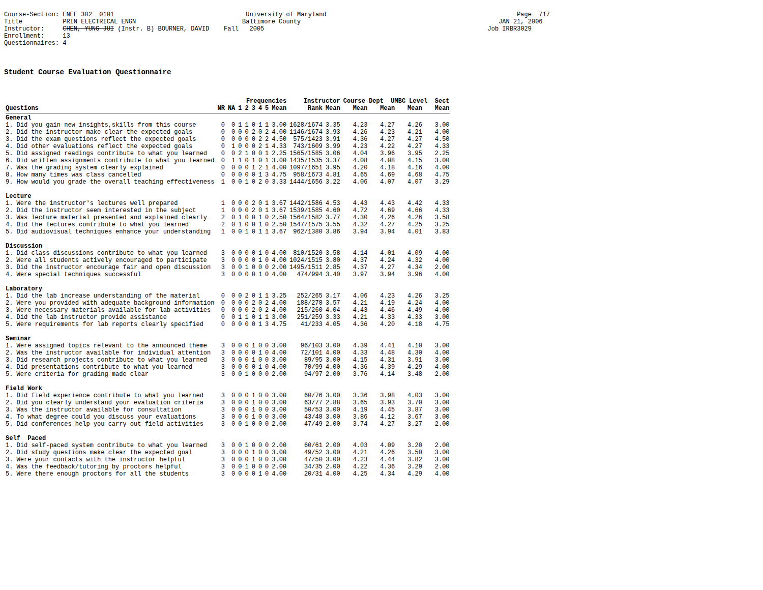Course-Section: ENEE 302 0101 University of Maryland Page 717 Title PRIN ELECTRICAL ENGN Baltimore County JAN 21, 2006 Instructor: CHEN, YUNG JUI (Instr. B) BOURNER, DAVID Fall 2005 Job IRBR3029 Enrollment: 13 Questionnaires: 4
Student Course Evaluation Questionnaire
| | | Frequencies | Instructor | Course Dept UMBC Level Sect |
| --- | --- | --- | --- | --- |
| Questions | NR | NA | 1 | 2 | 3 | 4 | 5 | Mean | Rank | Mean | Mean | Mean | Mean | Mean |
| General |
| 1. Did you gain new insights,skills from this course | 0 | 0 | 1 | 1 | 0 | 1 | 1 | 3.00 | 1628/1674 | 3.35 | 4.23 | 4.27 | 4.26 | 3.00 |
| 2. Did the instructor make clear the expected goals | 0 | 0 | 0 | 0 | 2 | 0 | 2 | 4.00 | 1146/1674 | 3.93 | 4.26 | 4.23 | 4.21 | 4.00 |
| 3. Did the exam questions reflect the expected goals | 0 | 0 | 0 | 0 | 0 | 2 | 2 | 4.50 | 575/1423 | 3.91 | 4.36 | 4.27 | 4.27 | 4.50 |
| 4. Did other evaluations reflect the expected goals | 0 | 1 | 0 | 0 | 0 | 2 | 1 | 4.33 | 743/1609 | 3.99 | 4.23 | 4.22 | 4.27 | 4.33 |
| 5. Did assigned readings contribute to what you learned | 0 | 0 | 2 | 1 | 0 | 0 | 1 | 2.25 | 1565/1585 | 3.06 | 4.04 | 3.96 | 3.95 | 2.25 |
| 6. Did written assignments contribute to what you learned | 0 | 1 | 1 | 0 | 1 | 0 | 1 | 3.00 | 1435/1535 | 3.37 | 4.08 | 4.08 | 4.15 | 3.00 |
| 7. Was the grading system clearly explained | 0 | 0 | 0 | 0 | 1 | 2 | 1 | 4.00 | 1097/1651 | 3.95 | 4.20 | 4.18 | 4.16 | 4.00 |
| 8. How many times was class cancelled | 0 | 0 | 0 | 0 | 0 | 1 | 3 | 4.75 | 958/1673 | 4.81 | 4.65 | 4.69 | 4.68 | 4.75 |
| 9. How would you grade the overall teaching effectiveness | 1 | 0 | 0 | 1 | 0 | 2 | 0 | 3.33 | 1444/1656 | 3.22 | 4.06 | 4.07 | 4.07 | 3.29 |
| Lecture |
| 1. Were the instructor's lectures well prepared | 1 | 0 | 0 | 0 | 2 | 0 | 1 | 3.67 | 1442/1586 | 4.53 | 4.43 | 4.43 | 4.42 | 4.33 |
| 2. Did the instructor seem interested in the subject | 1 | 0 | 0 | 0 | 2 | 0 | 1 | 3.67 | 1539/1585 | 4.60 | 4.72 | 4.69 | 4.66 | 4.33 |
| 3. Was lecture material presented and explained clearly | 2 | 0 | 1 | 0 | 0 | 1 | 0 | 2.50 | 1564/1582 | 3.77 | 4.30 | 4.26 | 4.26 | 3.58 |
| 4. Did the lectures contribute to what you learned | 2 | 0 | 1 | 0 | 0 | 1 | 0 | 2.50 | 1547/1575 | 3.55 | 4.32 | 4.27 | 4.25 | 3.25 |
| 5. Did audiovisual techniques enhance your understanding | 1 | 0 | 0 | 1 | 0 | 1 | 1 | 3.67 | 962/1380 | 3.86 | 3.94 | 3.94 | 4.01 | 3.83 |
| Discussion |
| 1. Did class discussions contribute to what you learned | 3 | 0 | 0 | 0 | 0 | 1 | 0 | 4.00 | 810/1520 | 3.58 | 4.14 | 4.01 | 4.09 | 4.00 |
| 2. Were all students actively encouraged to participate | 3 | 0 | 0 | 0 | 0 | 1 | 0 | 4.00 | 1024/1515 | 3.80 | 4.37 | 4.24 | 4.32 | 4.00 |
| 3. Did the instructor encourage fair and open discussion | 3 | 0 | 0 | 1 | 0 | 0 | 0 | 2.00 | 1495/1511 | 2.85 | 4.37 | 4.27 | 4.34 | 2.00 |
| 4. Were special techniques successful | 3 | 0 | 0 | 0 | 0 | 1 | 0 | 4.00 | 474/994 | 3.40 | 3.97 | 3.94 | 3.96 | 4.00 |
| Laboratory |
| 1. Did the lab increase understanding of the material | 0 | 0 | 0 | 2 | 0 | 1 | 1 | 3.25 | 252/265 | 3.17 | 4.06 | 4.23 | 4.26 | 3.25 |
| 2. Were you provided with adequate background information | 0 | 0 | 0 | 0 | 2 | 0 | 2 | 4.00 | 188/278 | 3.57 | 4.21 | 4.19 | 4.24 | 4.00 |
| 3. Were necessary materials available for lab activities | 0 | 0 | 0 | 0 | 2 | 0 | 2 | 4.00 | 215/260 | 4.04 | 4.43 | 4.46 | 4.49 | 4.00 |
| 4. Did the lab instructor provide assistance | 0 | 0 | 1 | 1 | 0 | 1 | 1 | 3.00 | 251/259 | 3.33 | 4.21 | 4.33 | 4.33 | 3.00 |
| 5. Were requirements for lab reports clearly specified | 0 | 0 | 0 | 0 | 0 | 1 | 3 | 4.75 | 41/233 | 4.05 | 4.36 | 4.20 | 4.18 | 4.75 |
| Seminar |
| 1. Were assigned topics relevant to the announced theme | 3 | 0 | 0 | 0 | 1 | 0 | 0 | 3.00 | 96/103 | 3.00 | 4.39 | 4.41 | 4.10 | 3.00 |
| 2. Was the instructor available for individual attention | 3 | 0 | 0 | 0 | 0 | 1 | 0 | 4.00 | 72/101 | 4.00 | 4.33 | 4.48 | 4.30 | 4.00 |
| 3. Did research projects contribute to what you learned | 3 | 0 | 0 | 0 | 1 | 0 | 0 | 3.00 | 89/95 | 3.00 | 4.15 | 4.31 | 3.91 | 3.00 |
| 4. Did presentations contribute to what you learned | 3 | 0 | 0 | 0 | 0 | 1 | 0 | 4.00 | 70/99 | 4.00 | 4.36 | 4.39 | 4.29 | 4.00 |
| 5. Were criteria for grading made clear | 3 | 0 | 0 | 1 | 0 | 0 | 0 | 2.00 | 94/97 | 2.00 | 3.76 | 4.14 | 3.48 | 2.00 |
| Field Work |
| 1. Did field experience contribute to what you learned | 3 | 0 | 0 | 0 | 1 | 0 | 0 | 3.00 | 60/76 | 3.00 | 3.36 | 3.98 | 4.03 | 3.00 |
| 2. Did you clearly understand your evaluation criteria | 3 | 0 | 0 | 0 | 1 | 0 | 0 | 3.00 | 63/77 | 2.88 | 3.65 | 3.93 | 3.70 | 3.00 |
| 3. Was the instructor available for consultation | 3 | 0 | 0 | 0 | 1 | 0 | 0 | 3.00 | 50/53 | 3.00 | 4.19 | 4.45 | 3.87 | 3.00 |
| 4. To what degree could you discuss your evaluations | 3 | 0 | 0 | 0 | 1 | 0 | 0 | 3.00 | 43/48 | 3.00 | 3.86 | 4.12 | 3.67 | 3.00 |
| 5. Did conferences help you carry out field activities | 3 | 0 | 0 | 1 | 0 | 0 | 0 | 2.00 | 47/49 | 2.00 | 3.74 | 4.27 | 3.27 | 2.00 |
| Self Paced |
| 1. Did self-paced system contribute to what you learned | 3 | 0 | 0 | 1 | 0 | 0 | 0 | 2.00 | 60/61 | 2.00 | 4.03 | 4.09 | 3.20 | 2.00 |
| 2. Did study questions make clear the expected goal | 3 | 0 | 0 | 0 | 1 | 0 | 0 | 3.00 | 49/52 | 3.00 | 4.21 | 4.26 | 3.50 | 3.00 |
| 3. Were your contacts with the instructor helpful | 3 | 0 | 0 | 0 | 1 | 0 | 0 | 3.00 | 47/50 | 3.00 | 4.23 | 4.44 | 3.82 | 3.00 |
| 4. Was the feedback/tutoring by proctors helpful | 3 | 0 | 0 | 1 | 0 | 0 | 0 | 2.00 | 34/35 | 2.00 | 4.22 | 4.36 | 3.29 | 2.00 |
| 5. Were there enough proctors for all the students | 3 | 0 | 0 | 0 | 0 | 1 | 0 | 4.00 | 20/31 | 4.00 | 4.25 | 4.34 | 4.29 | 4.00 |